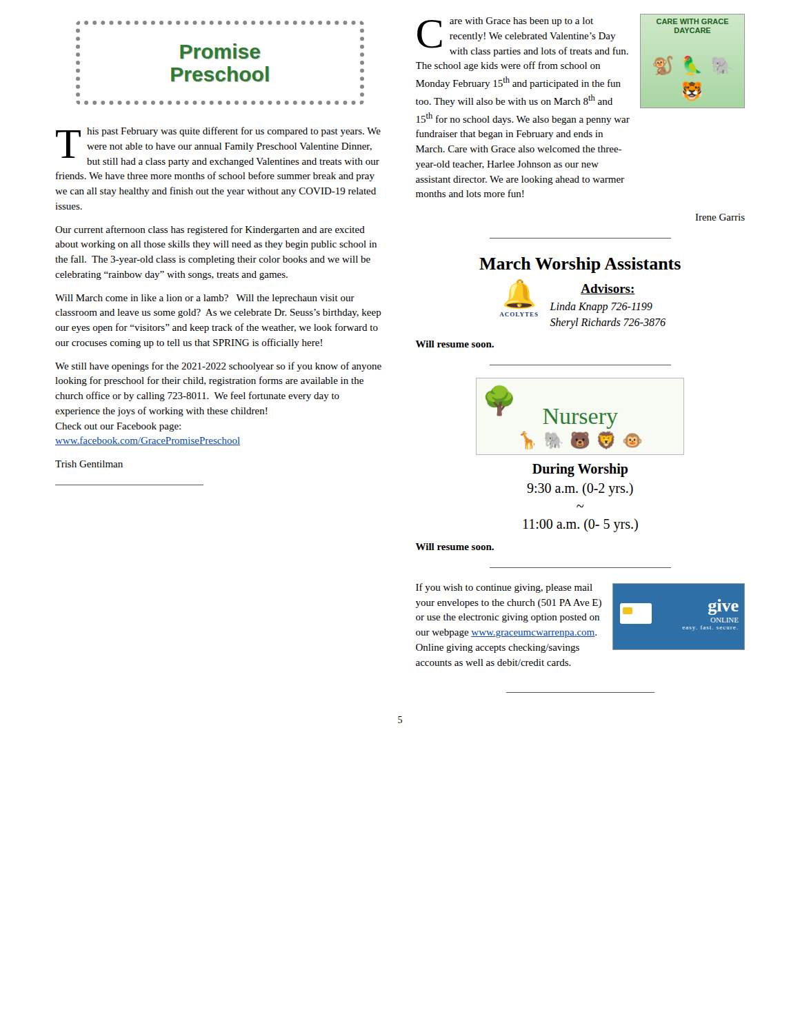Promise
Preschool
This past February was quite different for us compared to past years. We were not able to have our annual Family Preschool Valentine Dinner, but still had a class party and exchanged Valentines and treats with our friends. We have three more months of school before summer break and pray we can all stay healthy and finish out the year without any COVID-19 related issues.
Our current afternoon class has registered for Kindergarten and are excited about working on all those skills they will need as they begin public school in the fall. The 3-year-old class is completing their color books and we will be celebrating “rainbow day” with songs, treats and games.
Will March come in like a lion or a lamb? Will the leprechaun visit our classroom and leave us some gold? As we celebrate Dr. Seuss’s birthday, keep our eyes open for “visitors” and keep track of the weather, we look forward to our crocuses coming up to tell us that SPRING is officially here!
We still have openings for the 2021-2022 schoolyear so if you know of anyone looking for preschool for their child, registration forms are available in the church office or by calling 723-8011. We feel fortunate every day to experience the joys of working with these children!
Check out our Facebook page:
www.facebook.com/GracePromisePreschool
Trish Gentilman
CARE WITH GRACE
DAYCARE 🐒 🦜 🐘 🐯
Care with Grace has been up to a lot recently! We celebrated Valentine’s Day with class parties and lots of treats and fun. The school age kids were off from school on Monday February 15th and participated in the fun too. They will also be with us on March 8th and 15th for no school days. We also began a penny war fundraiser that began in February and ends in March. Care with Grace also welcomed the three-year-old teacher, Harlee Johnson as our new assistant director. We are looking ahead to warmer months and lots more fun!
Irene Garris
March Worship Assistants
🔔 ACOLYTES
Advisors: Linda Knapp 726-1199 Sheryl Richards 726-3876
Will resume soon.
🌳 Nursery 🦒 🐘 🐻 🦁 🐵
During Worship
9:30 a.m. (0-2 yrs.)
~
11:00 a.m. (0- 5 yrs.)
Will resume soon.
give ONLINE easy. fast. secure.
If you wish to continue giving, please mail your envelopes to the church (501 PA Ave E) or use the electronic giving option posted on our webpage www.graceumcwarrenpa.com. Online giving accepts checking/savings accounts as well as debit/credit cards.
5